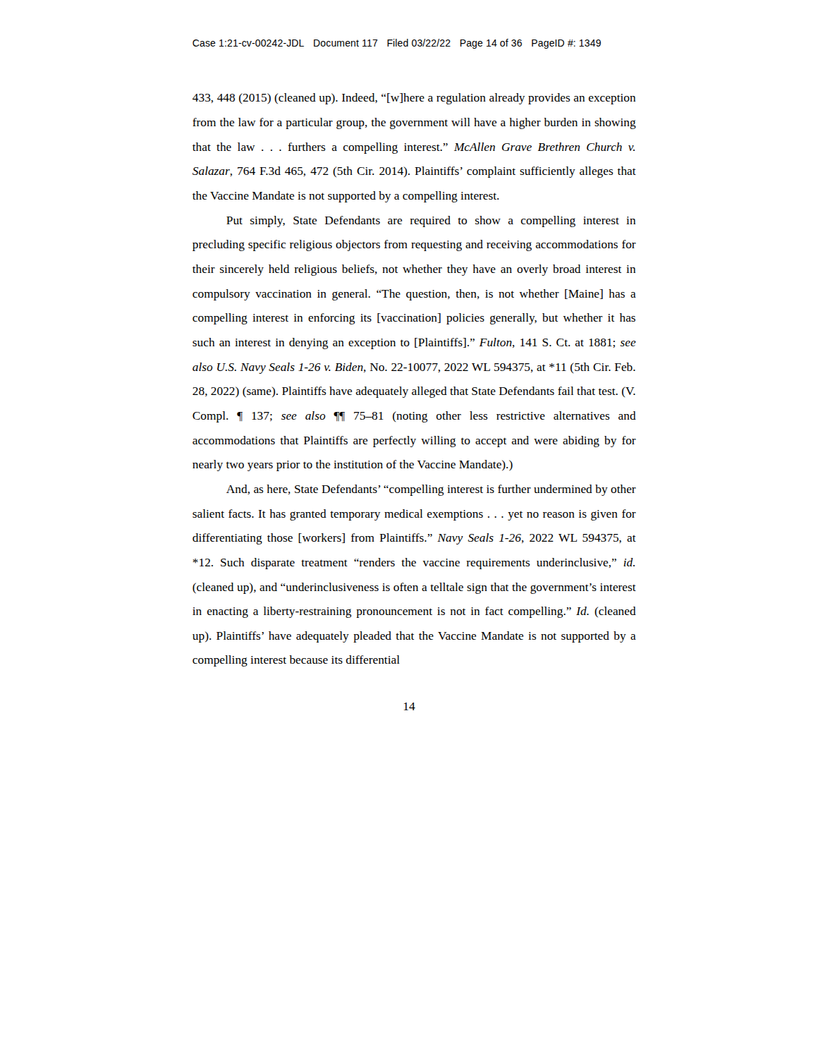Case 1:21-cv-00242-JDL Document 117 Filed 03/22/22 Page 14 of 36 PageID #: 1349
433, 448 (2015) (cleaned up). Indeed, “[w]here a regulation already provides an exception from the law for a particular group, the government will have a higher burden in showing that the law . . . furthers a compelling interest.” McAllen Grave Brethren Church v. Salazar, 764 F.3d 465, 472 (5th Cir. 2014). Plaintiffs’ complaint sufficiently alleges that the Vaccine Mandate is not supported by a compelling interest.
Put simply, State Defendants are required to show a compelling interest in precluding specific religious objectors from requesting and receiving accommodations for their sincerely held religious beliefs, not whether they have an overly broad interest in compulsory vaccination in general. “The question, then, is not whether [Maine] has a compelling interest in enforcing its [vaccination] policies generally, but whether it has such an interest in denying an exception to [Plaintiffs].” Fulton, 141 S. Ct. at 1881; see also U.S. Navy Seals 1-26 v. Biden, No. 22-10077, 2022 WL 594375, at *11 (5th Cir. Feb. 28, 2022) (same). Plaintiffs have adequately alleged that State Defendants fail that test. (V. Compl. ¶ 137; see also ¶¶ 75–81 (noting other less restrictive alternatives and accommodations that Plaintiffs are perfectly willing to accept and were abiding by for nearly two years prior to the institution of the Vaccine Mandate).)
And, as here, State Defendants’ “compelling interest is further undermined by other salient facts. It has granted temporary medical exemptions . . . yet no reason is given for differentiating those [workers] from Plaintiffs.” Navy Seals 1-26, 2022 WL 594375, at *12. Such disparate treatment “renders the vaccine requirements underinclusive,” id. (cleaned up), and “underinclusiveness is often a telltale sign that the government’s interest in enacting a liberty-restraining pronouncement is not in fact compelling.” Id. (cleaned up). Plaintiffs’ have adequately pleaded that the Vaccine Mandate is not supported by a compelling interest because its differential
14